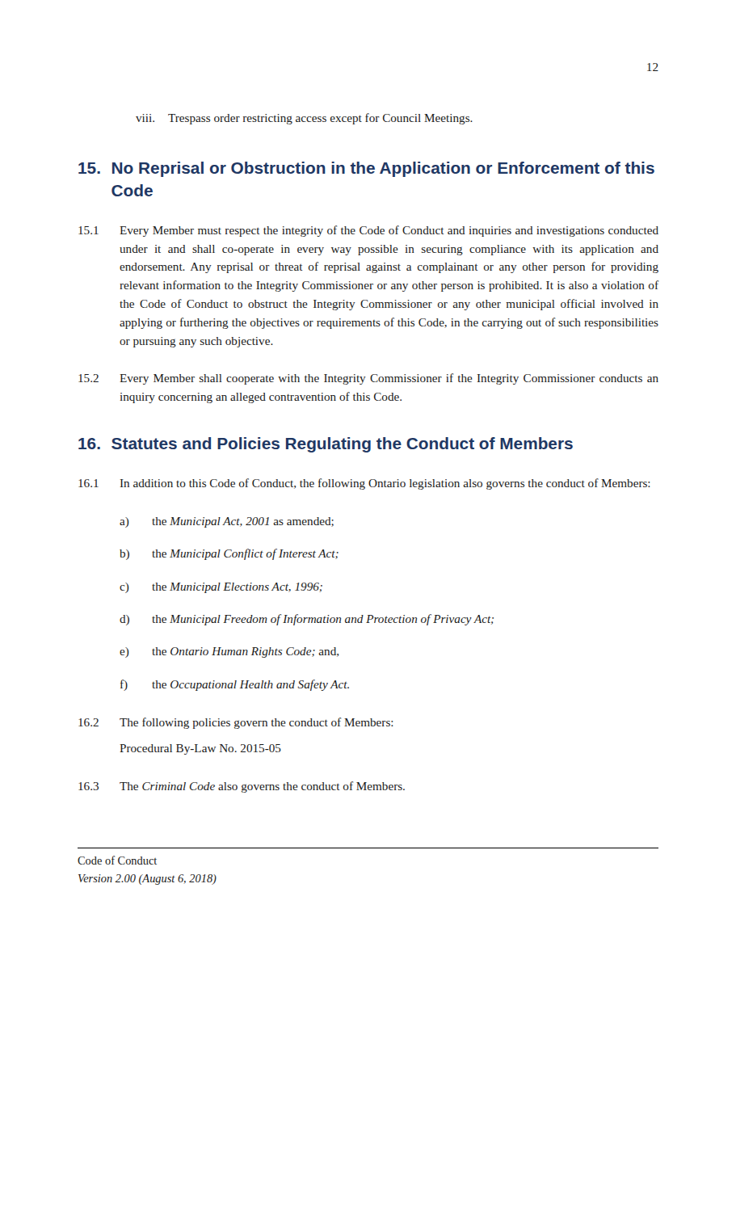12
viii. Trespass order restricting access except for Council Meetings.
15. No Reprisal or Obstruction in the Application or Enforcement of this Code
15.1
Every Member must respect the integrity of the Code of Conduct and inquiries and investigations conducted under it and shall co-operate in every way possible in securing compliance with its application and endorsement. Any reprisal or threat of reprisal against a complainant or any other person for providing relevant information to the Integrity Commissioner or any other person is prohibited. It is also a violation of the Code of Conduct to obstruct the Integrity Commissioner or any other municipal official involved in applying or furthering the objectives or requirements of this Code, in the carrying out of such responsibilities or pursuing any such objective.
15.2
Every Member shall cooperate with the Integrity Commissioner if the Integrity Commissioner conducts an inquiry concerning an alleged contravention of this Code.
16. Statutes and Policies Regulating the Conduct of Members
16.1
In addition to this Code of Conduct, the following Ontario legislation also governs the conduct of Members:
a) the Municipal Act, 2001 as amended;
b) the Municipal Conflict of Interest Act;
c) the Municipal Elections Act, 1996;
d) the Municipal Freedom of Information and Protection of Privacy Act;
e) the Ontario Human Rights Code; and,
f) the Occupational Health and Safety Act.
16.2
The following policies govern the conduct of Members:
Procedural By-Law No. 2015-05
16.3
The Criminal Code also governs the conduct of Members.
Code of Conduct
Version 2.00 (August 6, 2018)